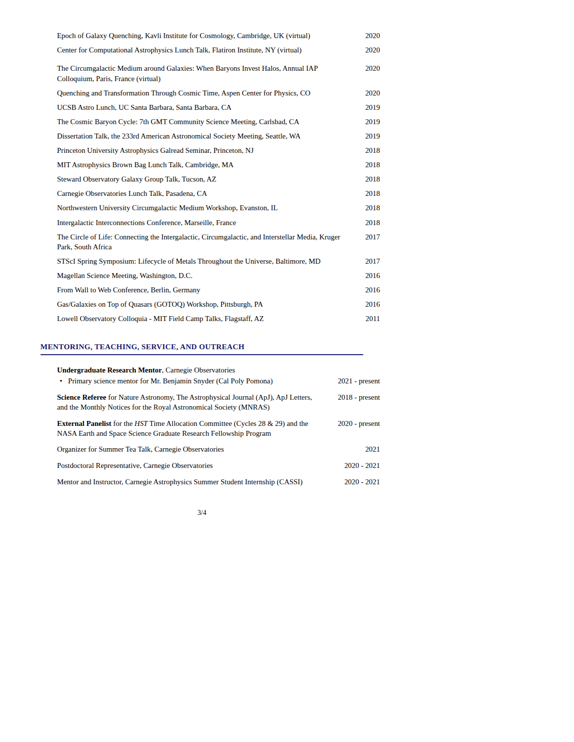| Epoch of Galaxy Quenching, Kavli Institute for Cosmology, Cambridge, UK (virtual) | 2020 |
| Center for Computational Astrophysics Lunch Talk, Flatiron Institute, NY (virtual) | 2020 |
| The Circumgalactic Medium around Galaxies: When Baryons Invest Halos, Annual IAP Colloquium, Paris, France (virtual) | 2020 |
| Quenching and Transformation Through Cosmic Time, Aspen Center for Physics, CO | 2020 |
| UCSB Astro Lunch, UC Santa Barbara, Santa Barbara, CA | 2019 |
| The Cosmic Baryon Cycle: 7th GMT Community Science Meeting, Carlsbad, CA | 2019 |
| Dissertation Talk, the 233rd American Astronomical Society Meeting, Seattle, WA | 2019 |
| Princeton University Astrophysics Galread Seminar, Princeton, NJ | 2018 |
| MIT Astrophysics Brown Bag Lunch Talk, Cambridge, MA | 2018 |
| Steward Observatory Galaxy Group Talk, Tucson, AZ | 2018 |
| Carnegie Observatories Lunch Talk, Pasadena, CA | 2018 |
| Northwestern University Circumgalactic Medium Workshop, Evanston, IL | 2018 |
| Intergalactic Interconnections Conference, Marseille, France | 2018 |
| The Circle of Life: Connecting the Intergalactic, Circumgalactic, and Interstellar Media, Kruger Park, South Africa | 2017 |
| STScI Spring Symposium: Lifecycle of Metals Throughout the Universe, Baltimore, MD | 2017 |
| Magellan Science Meeting, Washington, D.C. | 2016 |
| From Wall to Web Conference, Berlin, Germany | 2016 |
| Gas/Galaxies on Top of Quasars (GOTOQ) Workshop, Pittsburgh, PA | 2016 |
| Lowell Observatory Colloquia - MIT Field Camp Talks, Flagstaff, AZ | 2011 |
Mentoring, Teaching, Service, and Outreach
| Undergraduate Research Mentor , Carnegie Observatories Primary science mentor for Mr. Benjamin Snyder (Cal Poly Pomona) | 2021 - present |
| Science Referee for Nature Astronomy, The Astrophysical Journal (ApJ), ApJ Letters, and the Monthly Notices for the Royal Astronomical Society (MNRAS) | 2018 - present |
| External Panelist for the HST Time Allocation Committee (Cycles 28 & 29) and the NASA Earth and Space Science Graduate Research Fellowship Program | 2020 - present |
| Organizer for Summer Tea Talk, Carnegie Observatories | 2021 |
| Postdoctoral Representative, Carnegie Observatories | 2020 - 2021 |
| Mentor and Instructor, Carnegie Astrophysics Summer Student Internship (CASSI) | 2020 - 2021 |
3/4